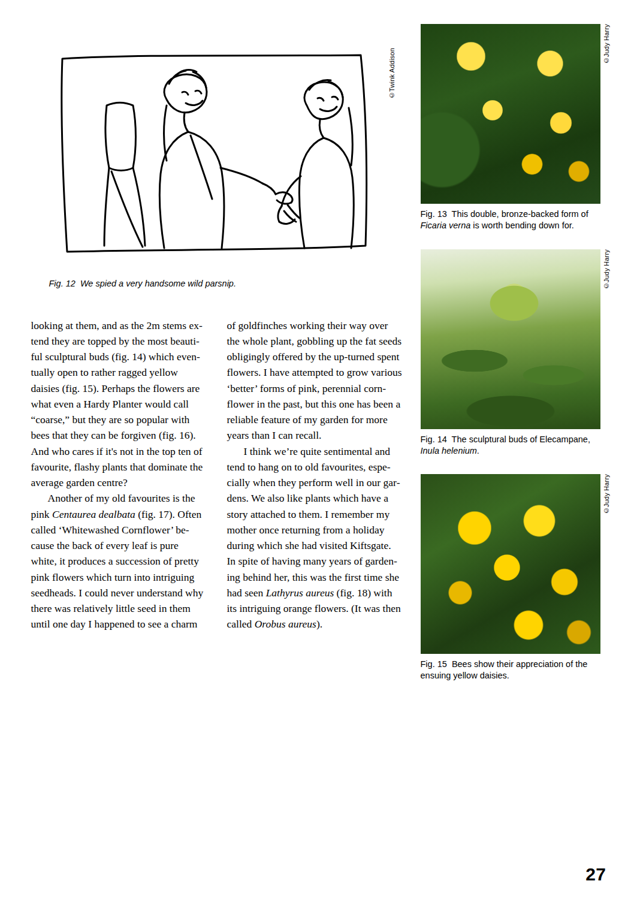©Twink Addison
Fig. 12 We spied a very handsome wild parsnip.
looking at them, and as the 2m stems extend they are topped by the most beautiful sculptural buds (fig. 14) which eventually open to rather ragged yellow daisies (fig. 15). Perhaps the flowers are what even a Hardy Planter would call “coarse,” but they are so popular with bees that they can be forgiven (fig. 16). And who cares if it's not in the top ten of favourite, flashy plants that dominate the average garden centre?
Another of my old favourites is the pink Centaurea dealbata (fig. 17). Often called ‘Whitewashed Cornflower’ because the back of every leaf is pure white, it produces a succession of pretty pink flowers which turn into intriguing seedheads. I could never understand why there was relatively little seed in them until one day I happened to see a charm of goldfinches working their way over the whole plant, gobbling up the fat seeds obligingly offered by the up-turned spent flowers. I have attempted to grow various ‘better’ forms of pink, perennial cornflower in the past, but this one has been a reliable feature of my garden for more years than I can recall.
I think we’re quite sentimental and tend to hang on to old favourites, especially when they perform well in our gardens. We also like plants which have a story attached to them. I remember my mother once returning from a holiday during which she had visited Kiftsgate. In spite of having many years of gardening behind her, this was the first time she had seen Lathyrus aureus (fig. 18) with its intriguing orange flowers. (It was then called Orobus aureus).
©Judy Harry
Fig. 13 This double, bronze-backed form of Ficaria verna is worth bending down for.
©Judy Harry
Fig. 14 The sculptural buds of Elecampane, Inula helenium.
©Judy Harry
Fig. 15 Bees show their appreciation of the ensuing yellow daisies.
27